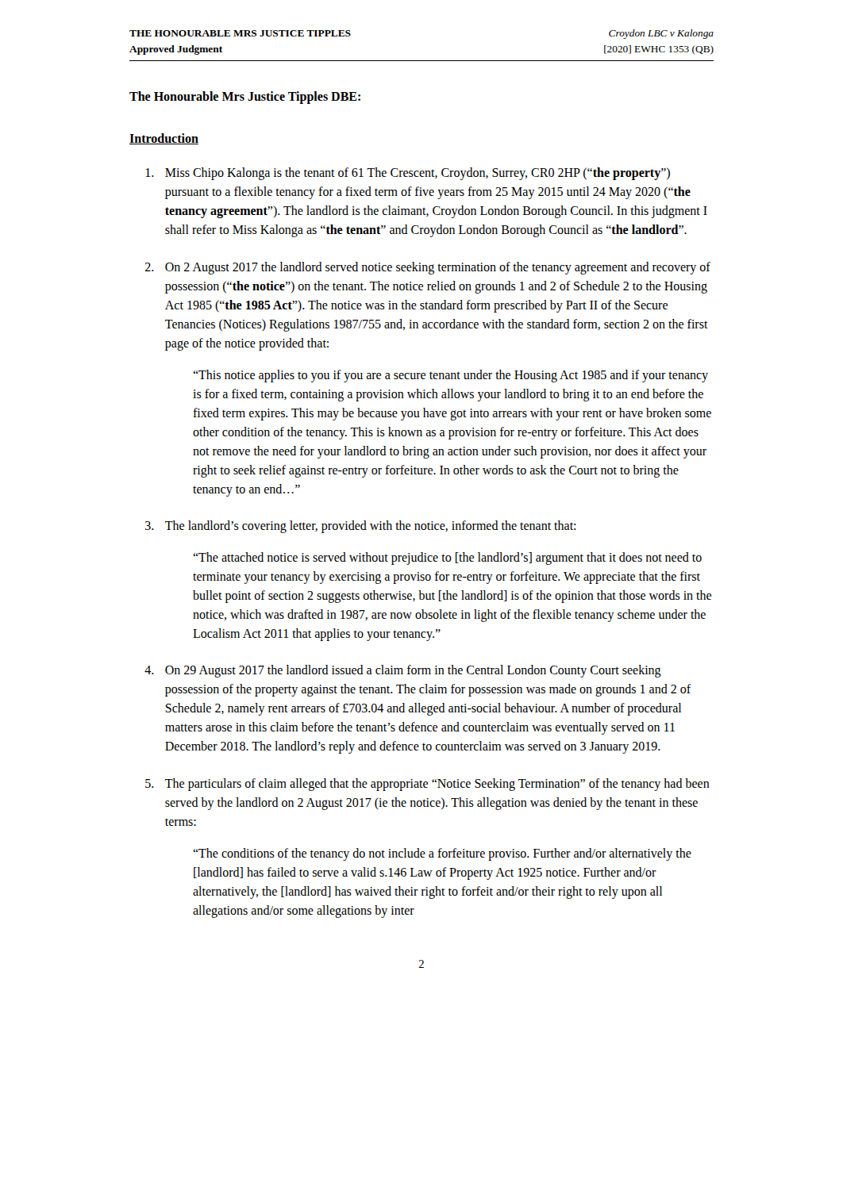THE HONOURABLE MRS JUSTICE TIPPLES
Approved Judgment
Croydon LBC v Kalonga
[2020] EWHC 1353 (QB)
The Honourable Mrs Justice Tipples DBE:
Introduction
Miss Chipo Kalonga is the tenant of 61 The Crescent, Croydon, Surrey, CR0 2HP (“the property”) pursuant to a flexible tenancy for a fixed term of five years from 25 May 2015 until 24 May 2020 (“the tenancy agreement”). The landlord is the claimant, Croydon London Borough Council. In this judgment I shall refer to Miss Kalonga as “the tenant” and Croydon London Borough Council as “the landlord”.
On 2 August 2017 the landlord served notice seeking termination of the tenancy agreement and recovery of possession (“the notice”) on the tenant. The notice relied on grounds 1 and 2 of Schedule 2 to the Housing Act 1985 (“the 1985 Act”). The notice was in the standard form prescribed by Part II of the Secure Tenancies (Notices) Regulations 1987/755 and, in accordance with the standard form, section 2 on the first page of the notice provided that:
“This notice applies to you if you are a secure tenant under the Housing Act 1985 and if your tenancy is for a fixed term, containing a provision which allows your landlord to bring it to an end before the fixed term expires. This may be because you have got into arrears with your rent or have broken some other condition of the tenancy. This is known as a provision for re-entry or forfeiture. This Act does not remove the need for your landlord to bring an action under such provision, nor does it affect your right to seek relief against re-entry or forfeiture. In other words to ask the Court not to bring the tenancy to an end…”
The landlord’s covering letter, provided with the notice, informed the tenant that:
“The attached notice is served without prejudice to [the landlord’s] argument that it does not need to terminate your tenancy by exercising a proviso for re-entry or forfeiture. We appreciate that the first bullet point of section 2 suggests otherwise, but [the landlord] is of the opinion that those words in the notice, which was drafted in 1987, are now obsolete in light of the flexible tenancy scheme under the Localism Act 2011 that applies to your tenancy.”
On 29 August 2017 the landlord issued a claim form in the Central London County Court seeking possession of the property against the tenant. The claim for possession was made on grounds 1 and 2 of Schedule 2, namely rent arrears of £703.04 and alleged anti-social behaviour. A number of procedural matters arose in this claim before the tenant’s defence and counterclaim was eventually served on 11 December 2018. The landlord’s reply and defence to counterclaim was served on 3 January 2019.
The particulars of claim alleged that the appropriate “Notice Seeking Termination” of the tenancy had been served by the landlord on 2 August 2017 (ie the notice). This allegation was denied by the tenant in these terms:
“The conditions of the tenancy do not include a forfeiture proviso. Further and/or alternatively the [landlord] has failed to serve a valid s.146 Law of Property Act 1925 notice. Further and/or alternatively, the [landlord] has waived their right to forfeit and/or their right to rely upon all allegations and/or some allegations by inter
2